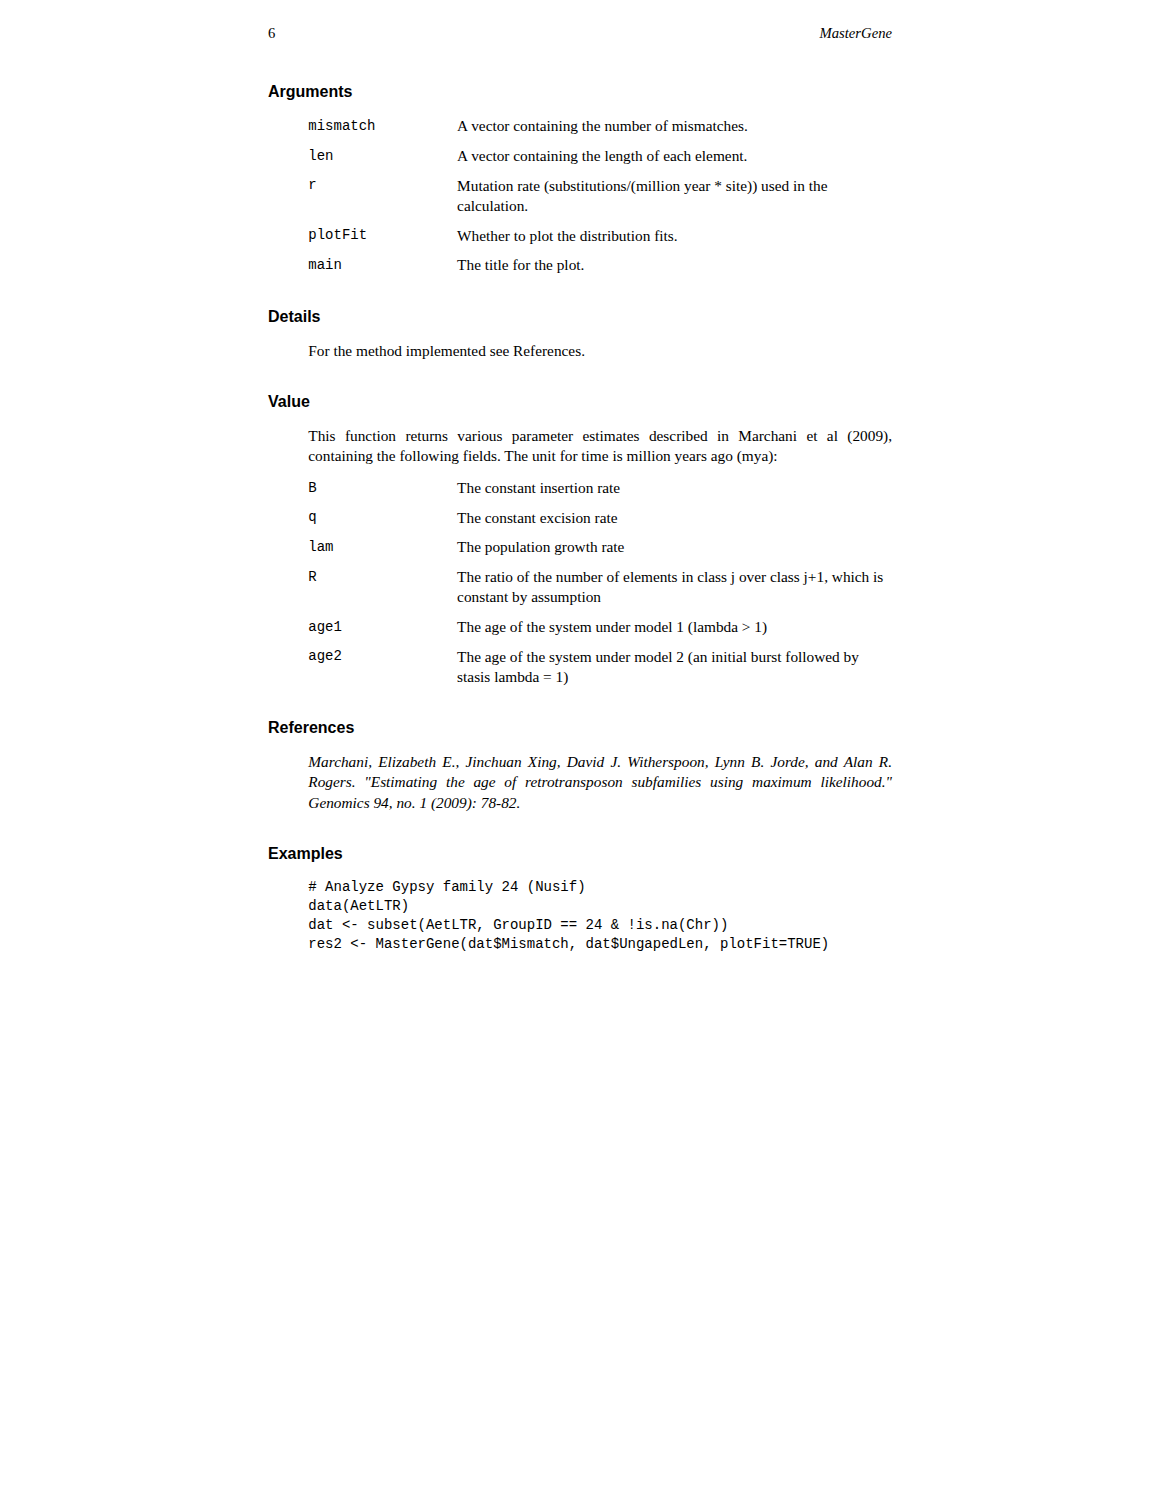6 MasterGene
Arguments
mismatch
A vector containing the number of mismatches.
len
A vector containing the length of each element.
r
Mutation rate (substitutions/(million year * site)) used in the calculation.
plotFit
Whether to plot the distribution fits.
main
The title for the plot.
Details
For the method implemented see References.
Value
This function returns various parameter estimates described in Marchani et al (2009), containing the following fields. The unit for time is million years ago (mya):
B
The constant insertion rate
q
The constant excision rate
lam
The population growth rate
R
The ratio of the number of elements in class j over class j+1, which is constant by assumption
age1
The age of the system under model 1 (lambda > 1)
age2
The age of the system under model 2 (an initial burst followed by stasis lambda = 1)
References
Marchani, Elizabeth E., Jinchuan Xing, David J. Witherspoon, Lynn B. Jorde, and Alan R. Rogers. "Estimating the age of retrotransposon subfamilies using maximum likelihood." Genomics 94, no. 1 (2009): 78-82.
Examples
# Analyze Gypsy family 24 (Nusif)
data(AetLTR)
dat <- subset(AetLTR, GroupID == 24 & !is.na(Chr))
res2 <- MasterGene(dat$Mismatch, dat$UngapedLen, plotFit=TRUE)